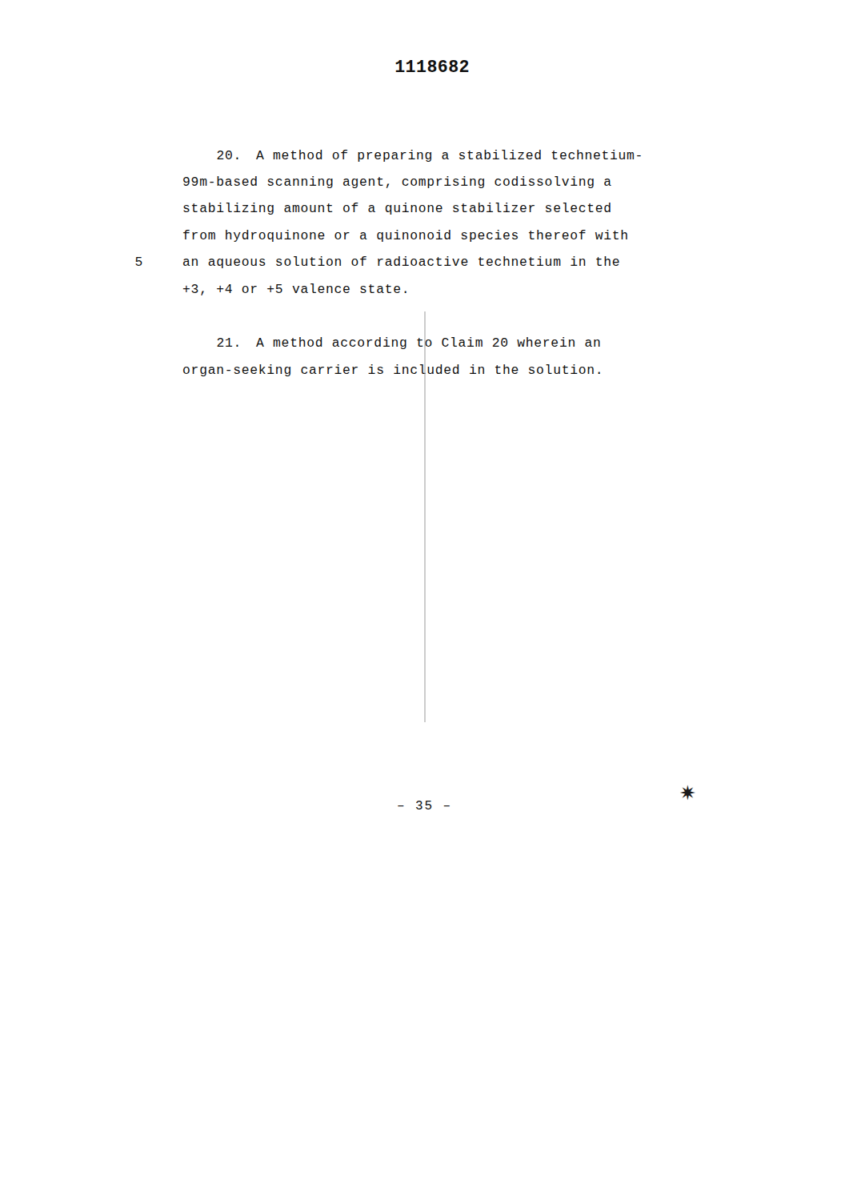1118682
20. A method of preparing a stabilized technetium-99m-based scanning agent, comprising codissolving a stabilizing amount of a quinone stabilizer selected from hydroquinone or a quinonoid species thereof with an aqueous 5solution of radioactive technetium in the +3, +4 or +5 valence state.
21. A method according to Claim 20 wherein an organ-seeking carrier is included in the solution.
✷
– 35 –